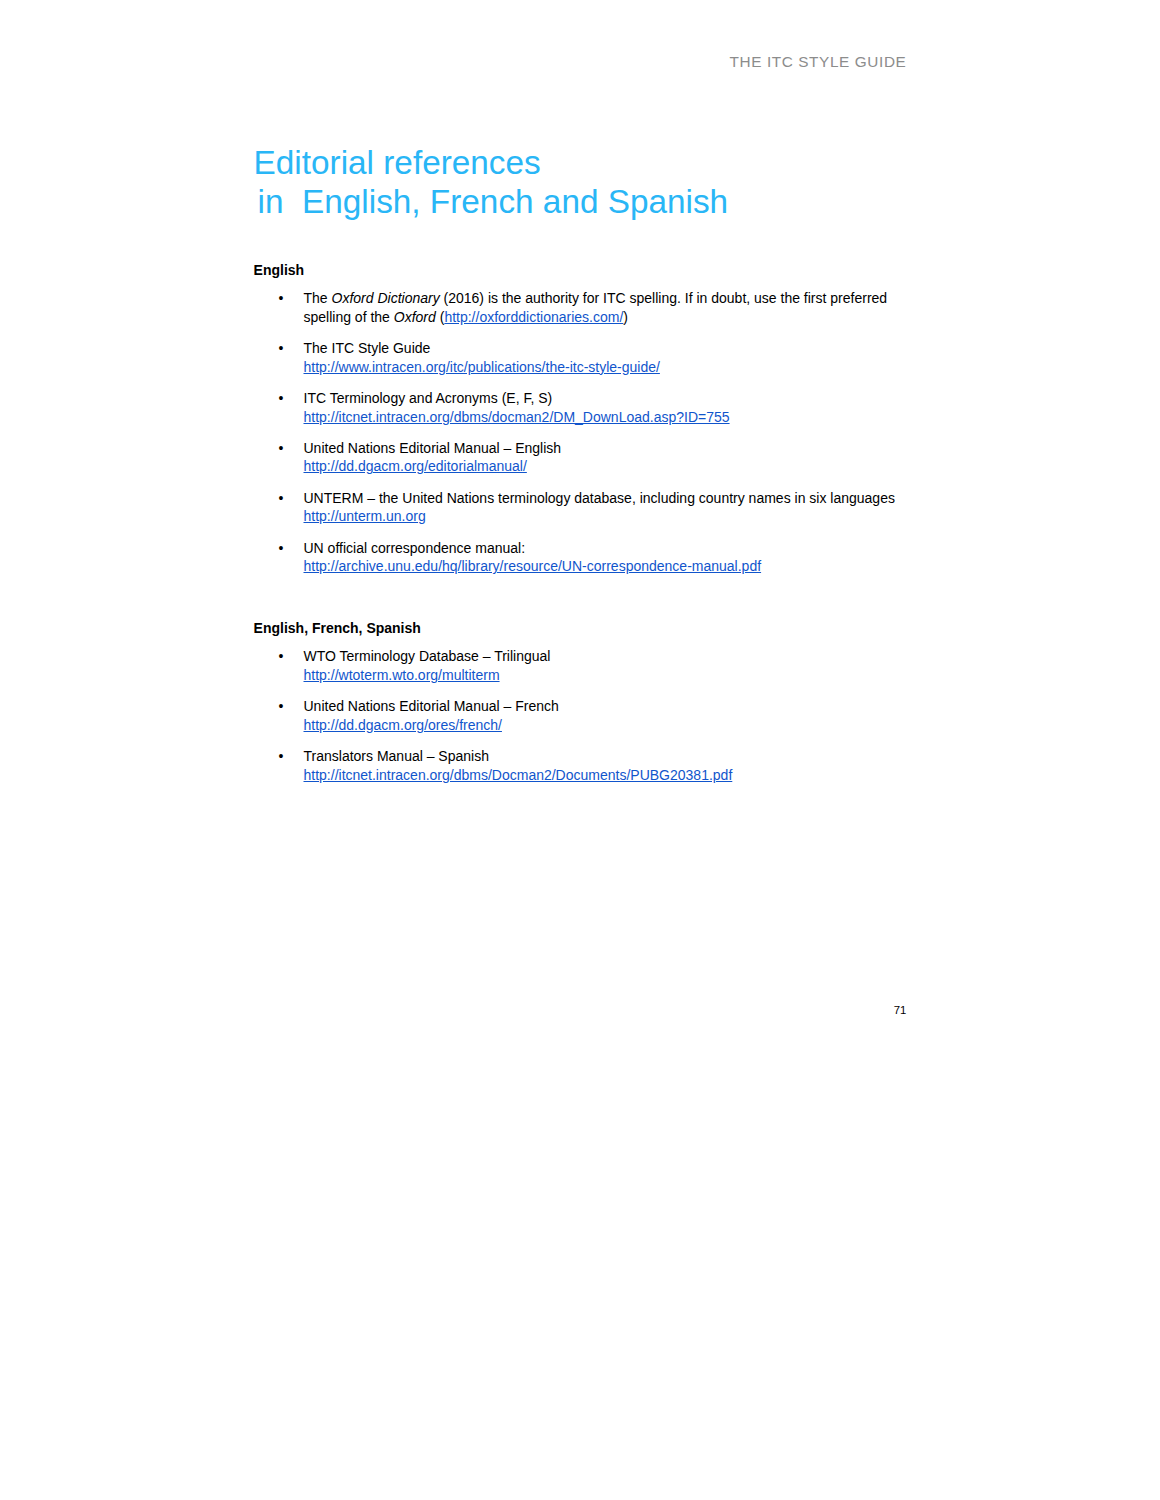THE ITC STYLE GUIDE
Editorial referencesin English, French and Spanish
English
The Oxford Dictionary (2016) is the authority for ITC spelling. If in doubt, use the first preferred spelling of the Oxford (http://oxforddictionaries.com/)
The ITC Style Guide
http://www.intracen.org/itc/publications/the-itc-style-guide/
ITC Terminology and Acronyms (E, F, S)
http://itcnet.intracen.org/dbms/docman2/DM_DownLoad.asp?ID=755
United Nations Editorial Manual – English
http://dd.dgacm.org/editorialmanual/
UNTERM – the United Nations terminology database, including country names in six languages
http://unterm.un.org
UN official correspondence manual:
http://archive.unu.edu/hq/library/resource/UN-correspondence-manual.pdf
English, French, Spanish
WTO Terminology Database – Trilingual
http://wtoterm.wto.org/multiterm
United Nations Editorial Manual – French
http://dd.dgacm.org/ores/french/
Translators Manual – Spanish
http://itcnet.intracen.org/dbms/Docman2/Documents/PUBG20381.pdf
71